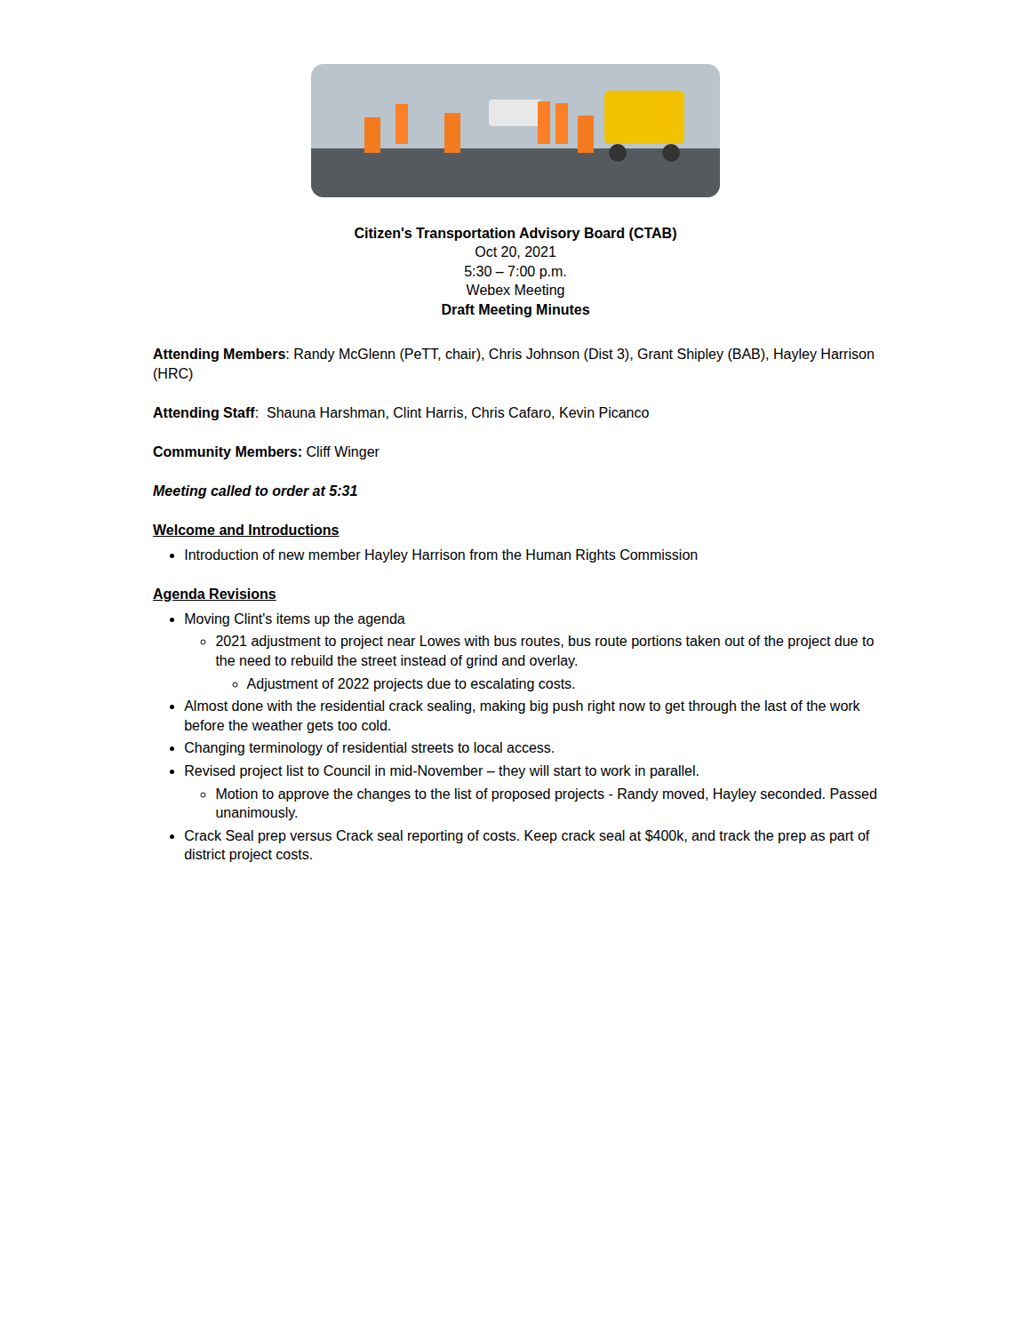Citizen's Transportation Advisory Board (CTAB)
Oct 20, 2021
5:30 – 7:00 p.m.
Webex Meeting
Draft Meeting Minutes
Attending Members: Randy McGlenn (PeTT, chair), Chris Johnson (Dist 3), Grant Shipley (BAB), Hayley Harrison (HRC)
Attending Staff: Shauna Harshman, Clint Harris, Chris Cafaro, Kevin Picanco
Community Members: Cliff Winger
Meeting called to order at 5:31
Welcome and Introductions
Introduction of new member Hayley Harrison from the Human Rights Commission
Agenda Revisions
Moving Clint's items up the agenda
2021 adjustment to project near Lowes with bus routes, bus route portions taken out of the project due to the need to rebuild the street instead of grind and overlay.
Adjustment of 2022 projects due to escalating costs.
Almost done with the residential crack sealing, making big push right now to get through the last of the work before the weather gets too cold.
Changing terminology of residential streets to local access.
Revised project list to Council in mid-November – they will start to work in parallel.
Motion to approve the changes to the list of proposed projects - Randy moved, Hayley seconded. Passed unanimously.
Crack Seal prep versus Crack seal reporting of costs. Keep crack seal at $400k, and track the prep as part of district project costs.